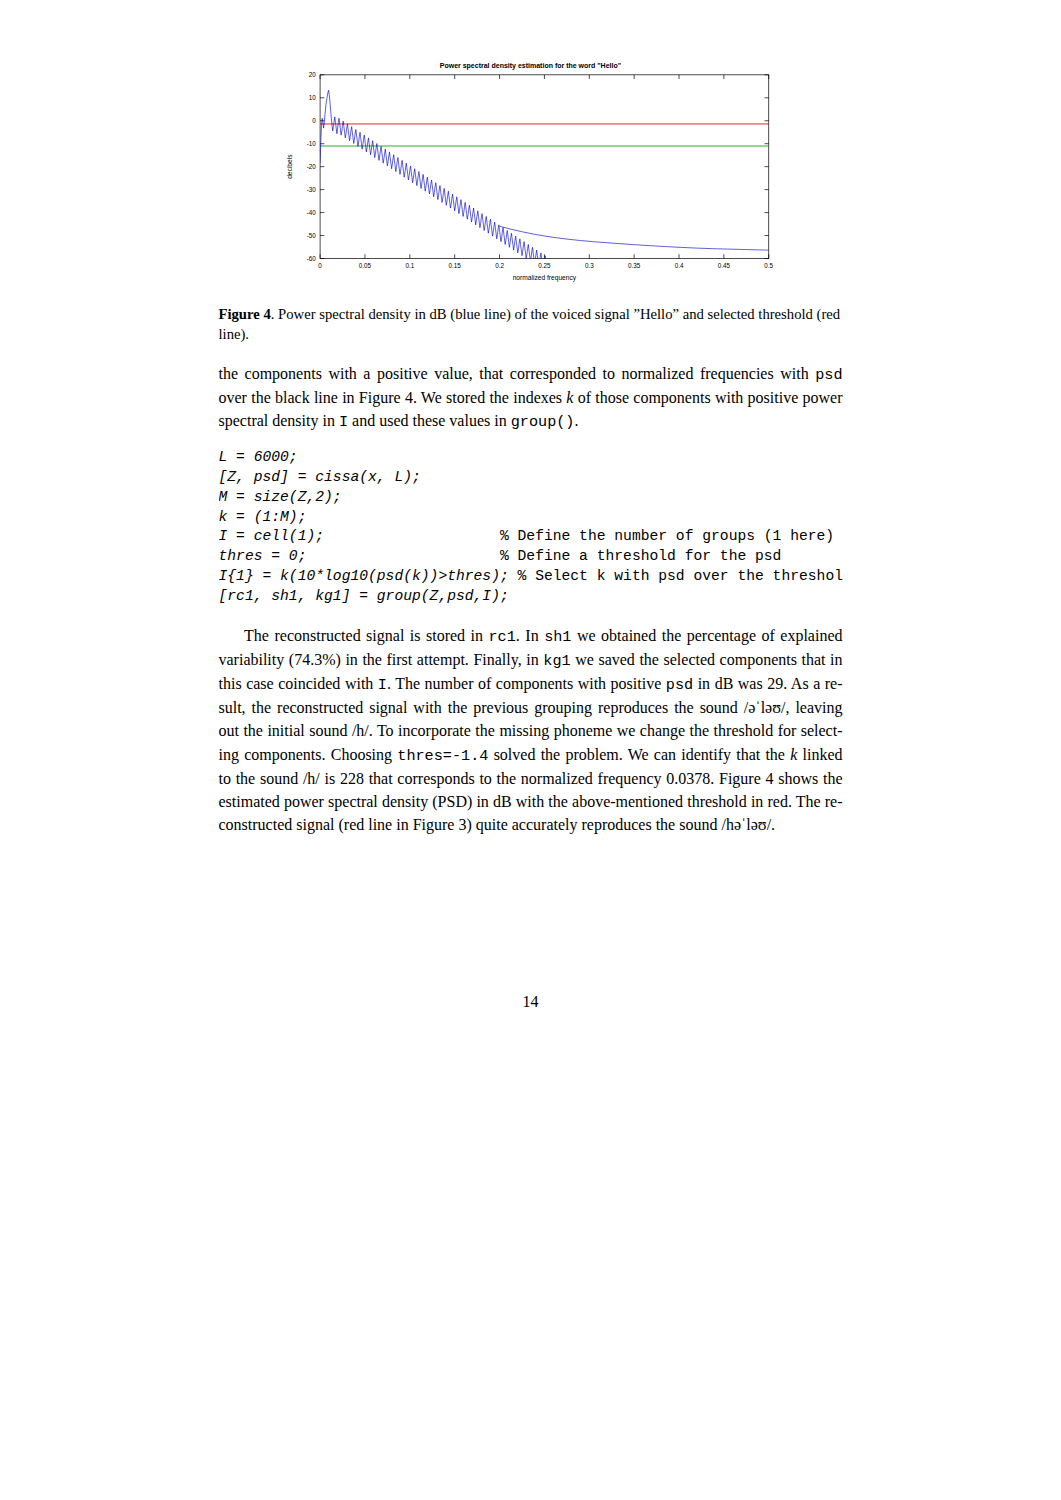Power spectral density estimation for the word "Hello" 20 10 0 -10 -20 -30 -40 -50 -60 0 0.05 0.1 0.15 0.2 0.25 0.3 0.35 0.4 0.45 0.5 normalized frequency decibels
Figure 4. Power spectral density in dB (blue line) of the voiced signal ”Hello” and selected threshold (red line).
the components with a positive value, that corresponded to normalized frequencies with psd over the black line in Figure 4. We stored the indexes k of those components with positive power spectral density in I and used these values in group().
L = 6000;
[Z, psd] = cissa(x, L);
M = size(Z,2);
k = (1:M);
I = cell(1);                    % Define the number of groups (1 here)
thres = 0;                      % Define a threshold for the psd
I{1} = k(10*log10(psd(k))>thres); % Select k with psd over the threshold
[rc1, sh1, kg1] = group(Z,psd,I);
The reconstructed signal is stored in rc1. In sh1 we obtained the percentage of explained variability (74.3%) in the first attempt. Finally, in kg1 we saved the selected components that in this case coincided with I. The number of components with positive psd in dB was 29. As a result, the reconstructed signal with the previous grouping reproduces the sound /əˈləʊ/, leaving out the initial sound /h/. To incorporate the missing phoneme we change the threshold for selecting components. Choosing thres=-1.4 solved the problem. We can identify that the k linked to the sound /h/ is 228 that corresponds to the normalized frequency 0.0378. Figure 4 shows the estimated power spectral density (PSD) in dB with the above-mentioned threshold in red. The reconstructed signal (red line in Figure 3) quite accurately reproduces the sound /həˈləʊ/.
14